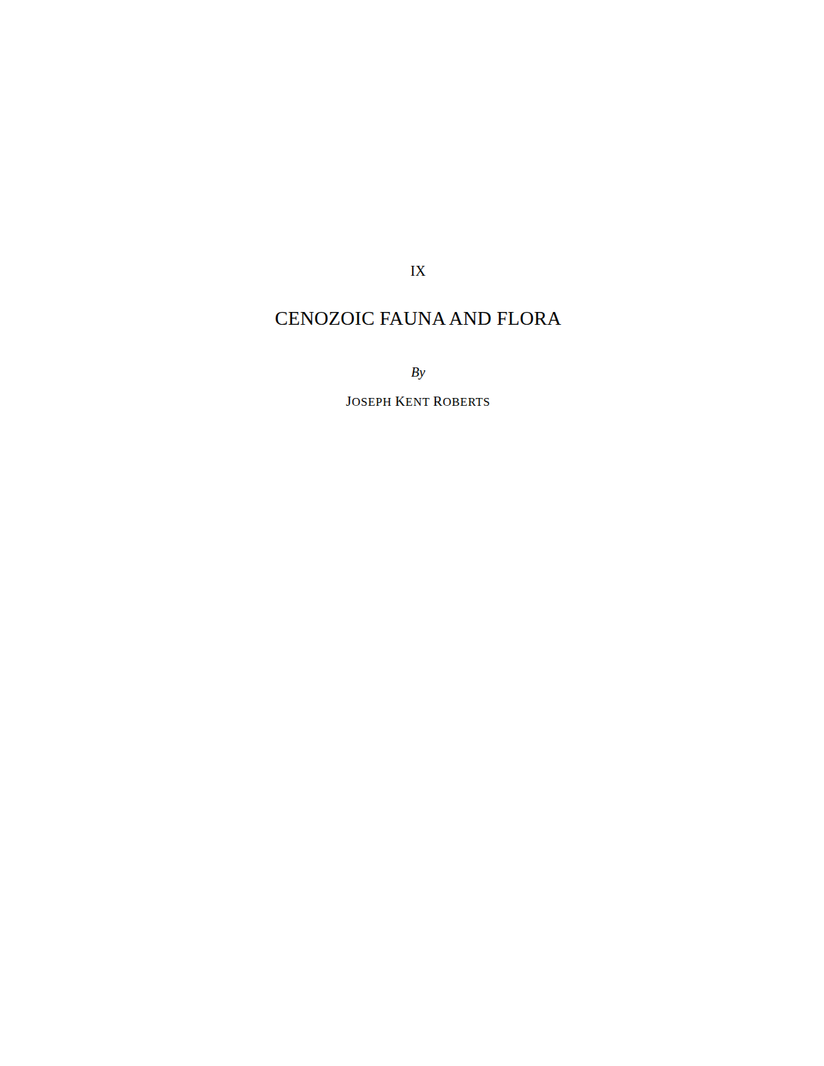IX
CENOZOIC FAUNA AND FLORA
By
JOSEPH KENT ROBERTS